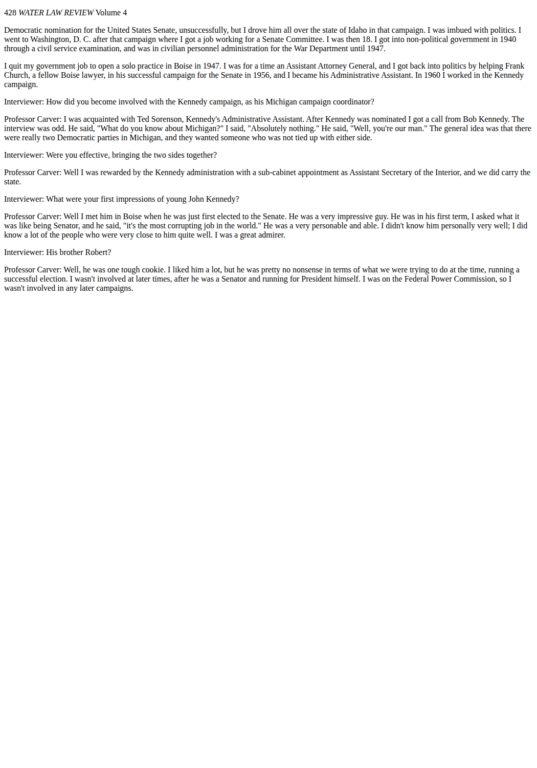428 WATER LAW REVIEW Volume 4
Democratic nomination for the United States Senate, unsuccessfully, but I drove him all over the state of Idaho in that campaign. I was imbued with politics. I went to Washington, D. C. after that campaign where I got a job working for a Senate Committee. I was then 18. I got into non-political government in 1940 through a civil service examination, and was in civilian personnel administration for the War Department until 1947.
I quit my government job to open a solo practice in Boise in 1947. I was for a time an Assistant Attorney General, and I got back into politics by helping Frank Church, a fellow Boise lawyer, in his successful campaign for the Senate in 1956, and I became his Administrative Assistant. In 1960 I worked in the Kennedy campaign.
Interviewer: How did you become involved with the Kennedy campaign, as his Michigan campaign coordinator?
Professor Carver: I was acquainted with Ted Sorenson, Kennedy's Administrative Assistant. After Kennedy was nominated I got a call from Bob Kennedy. The interview was odd. He said, "What do you know about Michigan?" I said, "Absolutely nothing." He said, "Well, you're our man." The general idea was that there were really two Democratic parties in Michigan, and they wanted someone who was not tied up with either side.
Interviewer: Were you effective, bringing the two sides together?
Professor Carver: Well I was rewarded by the Kennedy administration with a sub-cabinet appointment as Assistant Secretary of the Interior, and we did carry the state.
Interviewer: What were your first impressions of young John Kennedy?
Professor Carver: Well I met him in Boise when he was just first elected to the Senate. He was a very impressive guy. He was in his first term, I asked what it was like being Senator, and he said, "it's the most corrupting job in the world." He was a very personable and able. I didn't know him personally very well; I did know a lot of the people who were very close to him quite well. I was a great admirer.
Interviewer: His brother Robert?
Professor Carver: Well, he was one tough cookie. I liked him a lot, but he was pretty no nonsense in terms of what we were trying to do at the time, running a successful election. I wasn't involved at later times, after he was a Senator and running for President himself. I was on the Federal Power Commission, so I wasn't involved in any later campaigns.